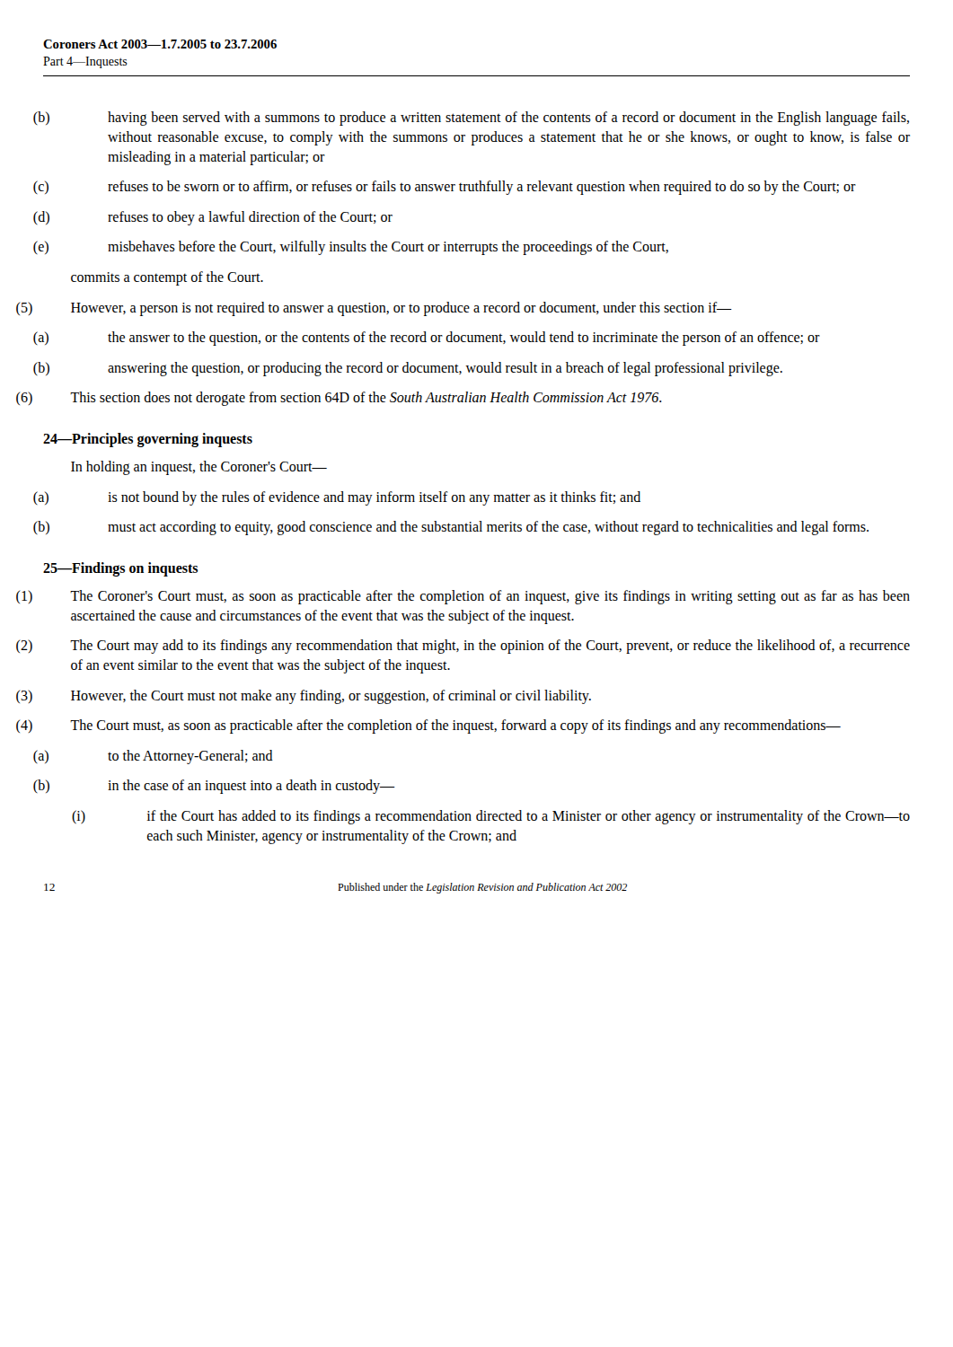Coroners Act 2003—1.7.2005 to 23.7.2006
Part 4—Inquests
(b) having been served with a summons to produce a written statement of the contents of a record or document in the English language fails, without reasonable excuse, to comply with the summons or produces a statement that he or she knows, or ought to know, is false or misleading in a material particular; or
(c) refuses to be sworn or to affirm, or refuses or fails to answer truthfully a relevant question when required to do so by the Court; or
(d) refuses to obey a lawful direction of the Court; or
(e) misbehaves before the Court, wilfully insults the Court or interrupts the proceedings of the Court,
commits a contempt of the Court.
(5) However, a person is not required to answer a question, or to produce a record or document, under this section if—
(a) the answer to the question, or the contents of the record or document, would tend to incriminate the person of an offence; or
(b) answering the question, or producing the record or document, would result in a breach of legal professional privilege.
(6) This section does not derogate from section 64D of the South Australian Health Commission Act 1976.
24—Principles governing inquests
In holding an inquest, the Coroner's Court—
(a) is not bound by the rules of evidence and may inform itself on any matter as it thinks fit; and
(b) must act according to equity, good conscience and the substantial merits of the case, without regard to technicalities and legal forms.
25—Findings on inquests
(1) The Coroner's Court must, as soon as practicable after the completion of an inquest, give its findings in writing setting out as far as has been ascertained the cause and circumstances of the event that was the subject of the inquest.
(2) The Court may add to its findings any recommendation that might, in the opinion of the Court, prevent, or reduce the likelihood of, a recurrence of an event similar to the event that was the subject of the inquest.
(3) However, the Court must not make any finding, or suggestion, of criminal or civil liability.
(4) The Court must, as soon as practicable after the completion of the inquest, forward a copy of its findings and any recommendations—
(a) to the Attorney-General; and
(b) in the case of an inquest into a death in custody—
(i) if the Court has added to its findings a recommendation directed to a Minister or other agency or instrumentality of the Crown—to each such Minister, agency or instrumentality of the Crown; and
12 Published under the Legislation Revision and Publication Act 2002